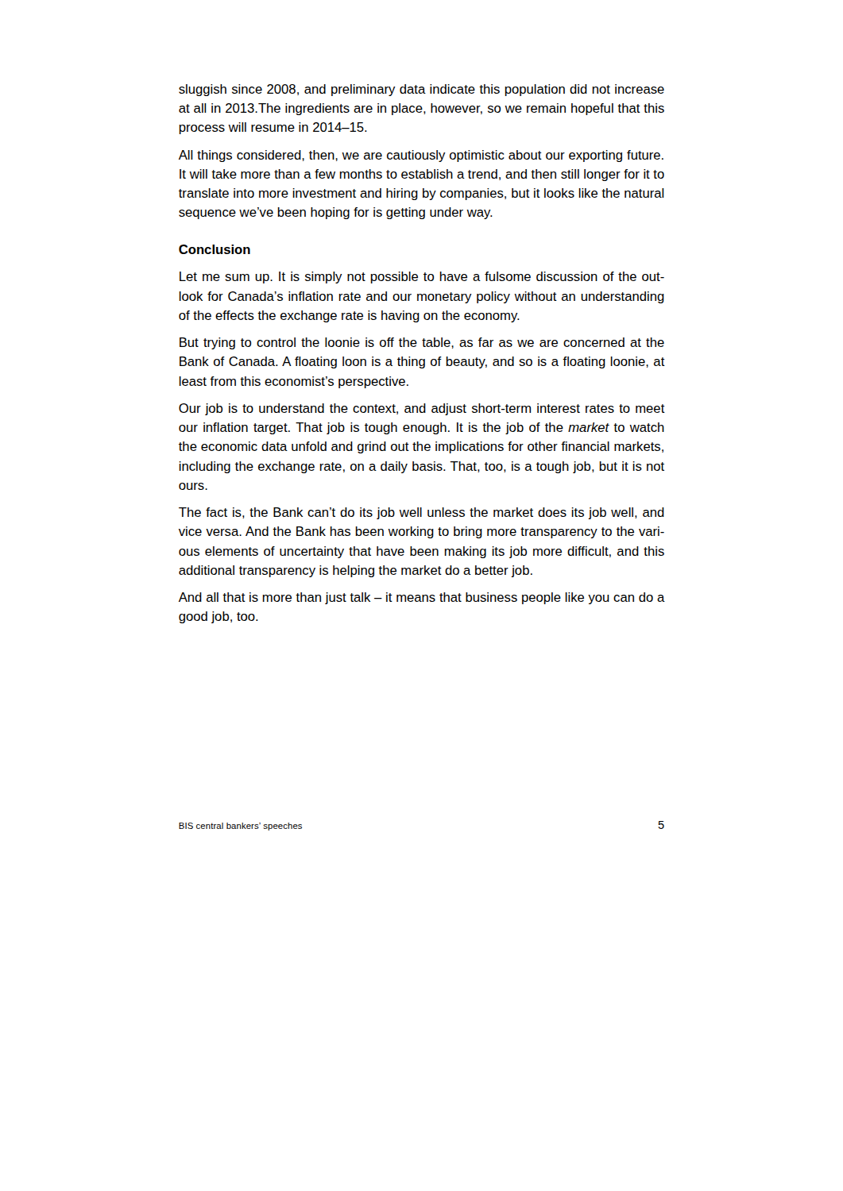sluggish since 2008, and preliminary data indicate this population did not increase at all in 2013.The ingredients are in place, however, so we remain hopeful that this process will resume in 2014–15.
All things considered, then, we are cautiously optimistic about our exporting future. It will take more than a few months to establish a trend, and then still longer for it to translate into more investment and hiring by companies, but it looks like the natural sequence we’ve been hoping for is getting under way.
Conclusion
Let me sum up. It is simply not possible to have a fulsome discussion of the outlook for Canada’s inflation rate and our monetary policy without an understanding of the effects the exchange rate is having on the economy.
But trying to control the loonie is off the table, as far as we are concerned at the Bank of Canada. A floating loon is a thing of beauty, and so is a floating loonie, at least from this economist’s perspective.
Our job is to understand the context, and adjust short-term interest rates to meet our inflation target. That job is tough enough. It is the job of the market to watch the economic data unfold and grind out the implications for other financial markets, including the exchange rate, on a daily basis. That, too, is a tough job, but it is not ours.
The fact is, the Bank can’t do its job well unless the market does its job well, and vice versa. And the Bank has been working to bring more transparency to the various elements of uncertainty that have been making its job more difficult, and this additional transparency is helping the market do a better job.
And all that is more than just talk – it means that business people like you can do a good job, too.
BIS central bankers’ speeches 5